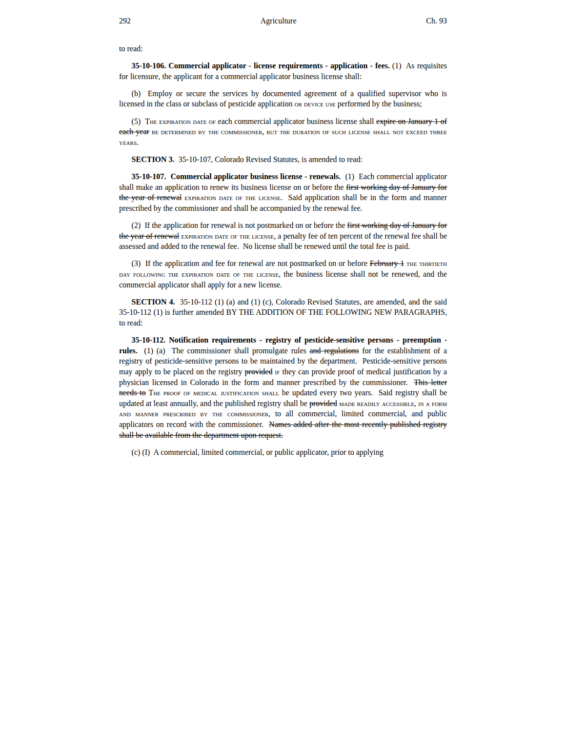292 Agriculture Ch. 93
to read:
35-10-106. Commercial applicator - license requirements - application - fees. (1) As requisites for licensure, the applicant for a commercial applicator business license shall:
(b) Employ or secure the services by documented agreement of a qualified supervisor who is licensed in the class or subclass of pesticide application or device use performed by the business;
(5) The expiration date of each commercial applicator business license shall expire on January 1 of each year be determined by the commissioner, but the duration of such license shall not exceed three years.
SECTION 3. 35-10-107, Colorado Revised Statutes, is amended to read:
35-10-107. Commercial applicator business license - renewals. (1) Each commercial applicator shall make an application to renew its business license on or before the first working day of January for the year of renewal expiration date of the license. Said application shall be in the form and manner prescribed by the commissioner and shall be accompanied by the renewal fee.
(2) If the application for renewal is not postmarked on or before the first working day of January for the year of renewal expiration date of the license, a penalty fee of ten percent of the renewal fee shall be assessed and added to the renewal fee. No license shall be renewed until the total fee is paid.
(3) If the application and fee for renewal are not postmarked on or before February 1 the thirtieth day following the expiration date of the license, the business license shall not be renewed, and the commercial applicator shall apply for a new license.
SECTION 4. 35-10-112 (1) (a) and (1) (c), Colorado Revised Statutes, are amended, and the said 35-10-112 (1) is further amended BY THE ADDITION OF THE FOLLOWING NEW PARAGRAPHS, to read:
35-10-112. Notification requirements - registry of pesticide-sensitive persons - preemption - rules. (1) (a) The commissioner shall promulgate rules and regulations for the establishment of a registry of pesticide-sensitive persons to be maintained by the department. Pesticide-sensitive persons may apply to be placed on the registry provided if they can provide proof of medical justification by a physician licensed in Colorado in the form and manner prescribed by the commissioner. This letter needs to The proof of medical justification shall be updated every two years. Said registry shall be updated at least annually, and the published registry shall be provided made readily accessible, in a form and manner prescribed by the commissioner, to all commercial, limited commercial, and public applicators on record with the commissioner. Names added after the most recently published registry shall be available from the department upon request.
(c) (I) A commercial, limited commercial, or public applicator, prior to applying